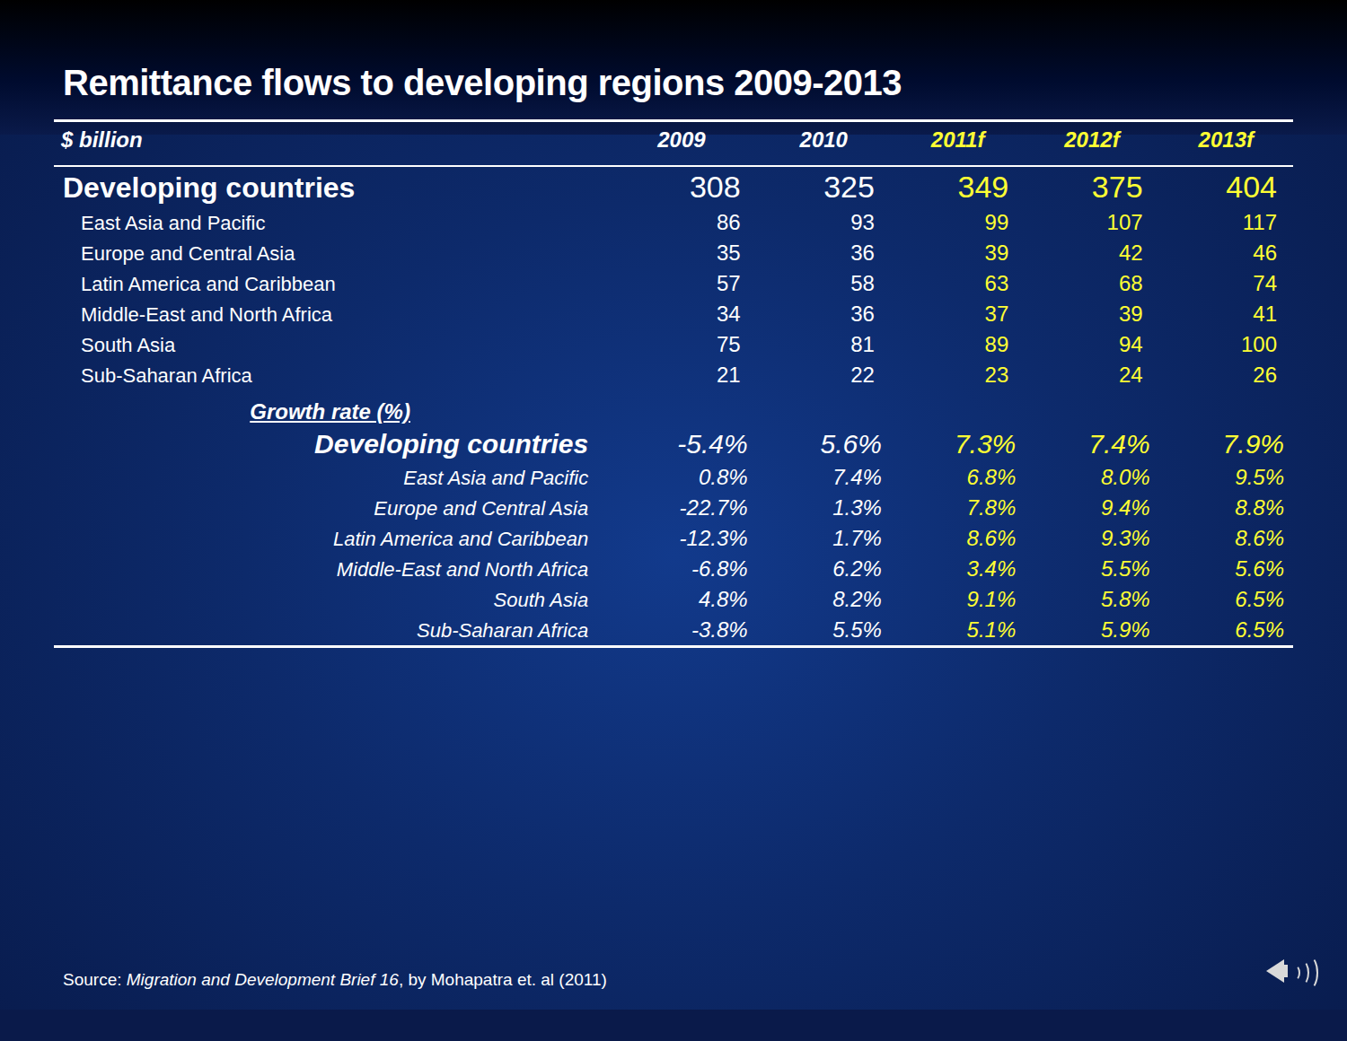Remittance flows to developing regions 2009-2013
| $ billion | 2009 | 2010 | 2011 f | 2012 f | 2013 f |
| --- | --- | --- | --- | --- | --- |
| Developing countries | 308 | 325 | 349 | 375 | 404 |
| East Asia and Pacific | 86 | 93 | 99 | 107 | 117 |
| Europe and Central Asia | 35 | 36 | 39 | 42 | 46 |
| Latin America and Caribbean | 57 | 58 | 63 | 68 | 74 |
| Middle-East and North Africa | 34 | 36 | 37 | 39 | 41 |
| South Asia | 75 | 81 | 89 | 94 | 100 |
| Sub-Saharan Africa | 21 | 22 | 23 | 24 | 26 |
| Growth rate (%) | |
| Developing countries | -5.4% | 5.6% | 7.3% | 7.4% | 7.9% |
| East Asia and Pacific | 0.8% | 7.4% | 6.8% | 8.0% | 9.5% |
| Europe and Central Asia | -22.7% | 1.3% | 7.8% | 9.4% | 8.8% |
| Latin America and Caribbean | -12.3% | 1.7% | 8.6% | 9.3% | 8.6% |
| Middle-East and North Africa | -6.8% | 6.2% | 3.4% | 5.5% | 5.6% |
| South Asia | 4.8% | 8.2% | 9.1% | 5.8% | 6.5% |
| Sub-Saharan Africa | -3.8% | 5.5% | 5.1% | 5.9% | 6.5% |
Source: Migration and Development Brief 16, by Mohapatra et. al (2011)